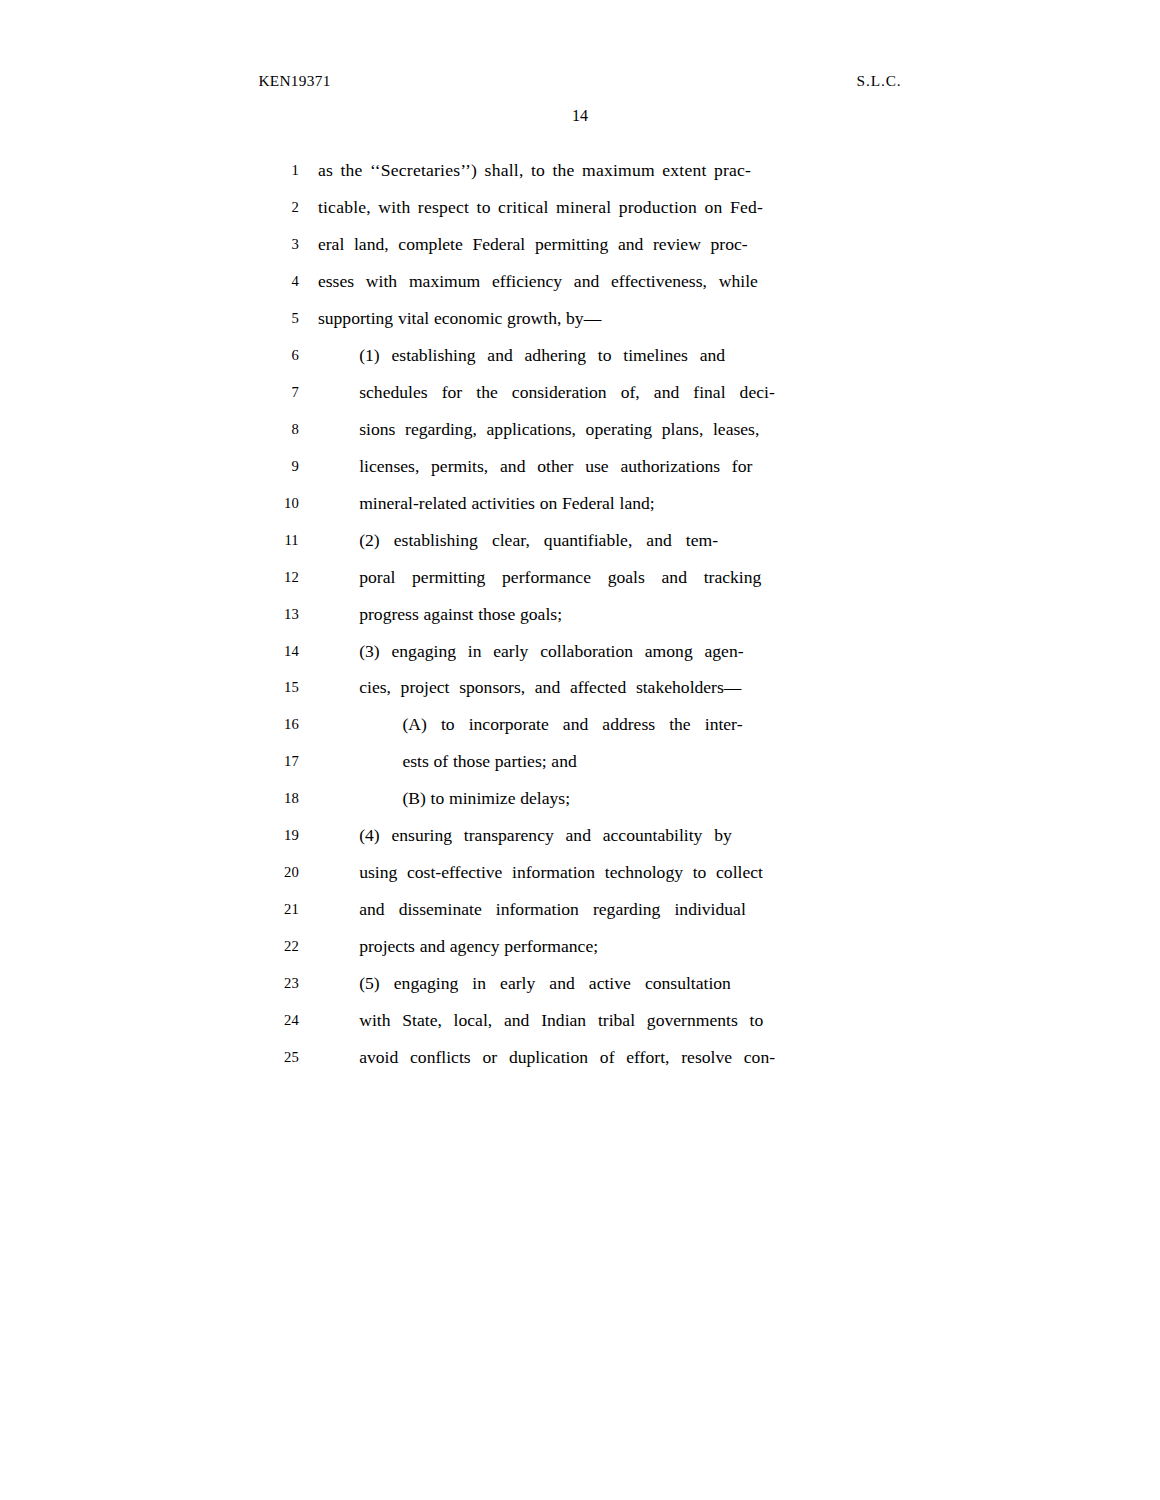KEN19371 S.L.C.
14
as the ‘‘Secretaries’’) shall, to the maximum extent prac-
ticable, with respect to critical mineral production on Fed-
eral land, complete Federal permitting and review proc-
esses with maximum efficiency and effectiveness, while
supporting vital economic growth, by—
(1) establishing and adhering to timelines and
schedules for the consideration of, and final deci-
sions regarding, applications, operating plans, leases,
licenses, permits, and other use authorizations for
mineral-related activities on Federal land;
(2) establishing clear, quantifiable, and tem-
poral permitting performance goals and tracking
progress against those goals;
(3) engaging in early collaboration among agen-
cies, project sponsors, and affected stakeholders—
(A) to incorporate and address the inter-
ests of those parties; and
(B) to minimize delays;
(4) ensuring transparency and accountability by
using cost-effective information technology to collect
and disseminate information regarding individual
projects and agency performance;
(5) engaging in early and active consultation
with State, local, and Indian tribal governments to
avoid conflicts or duplication of effort, resolve con-